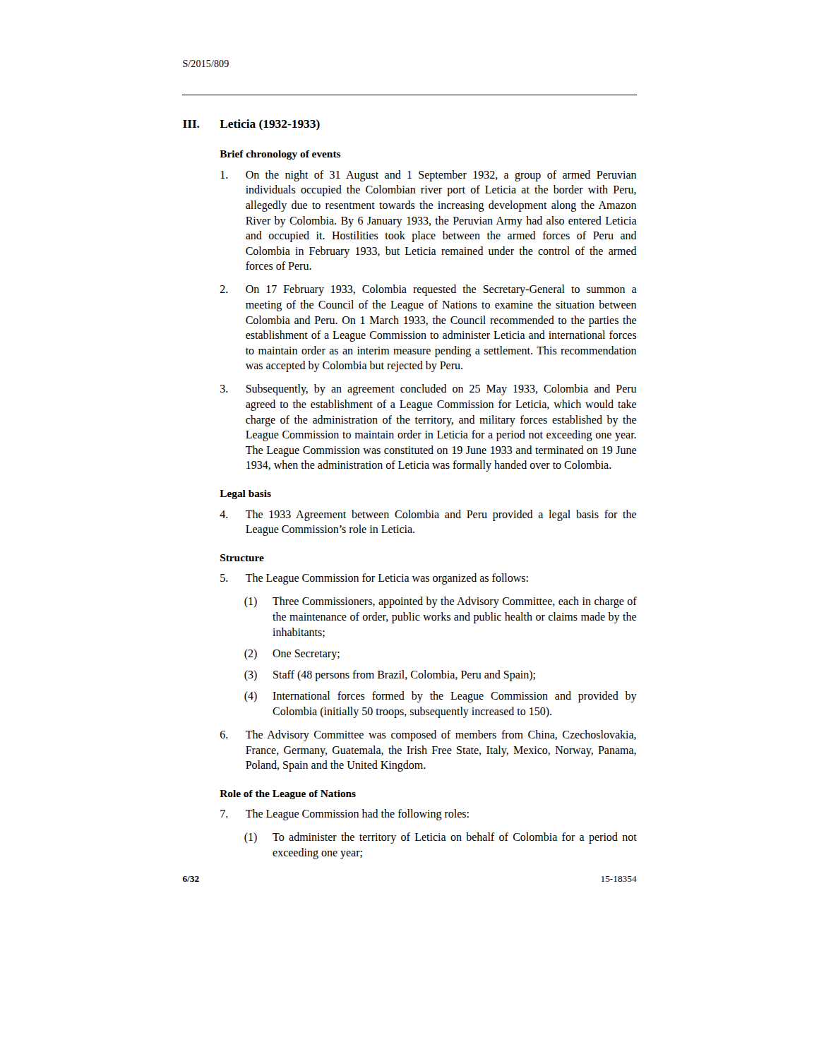S/2015/809
III. Leticia (1932-1933)
Brief chronology of events
1. On the night of 31 August and 1 September 1932, a group of armed Peruvian individuals occupied the Colombian river port of Leticia at the border with Peru, allegedly due to resentment towards the increasing development along the Amazon River by Colombia. By 6 January 1933, the Peruvian Army had also entered Leticia and occupied it. Hostilities took place between the armed forces of Peru and Colombia in February 1933, but Leticia remained under the control of the armed forces of Peru.
2. On 17 February 1933, Colombia requested the Secretary-General to summon a meeting of the Council of the League of Nations to examine the situation between Colombia and Peru. On 1 March 1933, the Council recommended to the parties the establishment of a League Commission to administer Leticia and international forces to maintain order as an interim measure pending a settlement. This recommendation was accepted by Colombia but rejected by Peru.
3. Subsequently, by an agreement concluded on 25 May 1933, Colombia and Peru agreed to the establishment of a League Commission for Leticia, which would take charge of the administration of the territory, and military forces established by the League Commission to maintain order in Leticia for a period not exceeding one year. The League Commission was constituted on 19 June 1933 and terminated on 19 June 1934, when the administration of Leticia was formally handed over to Colombia.
Legal basis
4. The 1933 Agreement between Colombia and Peru provided a legal basis for the League Commission’s role in Leticia.
Structure
5. The League Commission for Leticia was organized as follows:
(1) Three Commissioners, appointed by the Advisory Committee, each in charge of the maintenance of order, public works and public health or claims made by the inhabitants;
(2) One Secretary;
(3) Staff (48 persons from Brazil, Colombia, Peru and Spain);
(4) International forces formed by the League Commission and provided by Colombia (initially 50 troops, subsequently increased to 150).
6. The Advisory Committee was composed of members from China, Czechoslovakia, France, Germany, Guatemala, the Irish Free State, Italy, Mexico, Norway, Panama, Poland, Spain and the United Kingdom.
Role of the League of Nations
7. The League Commission had the following roles:
(1) To administer the territory of Leticia on behalf of Colombia for a period not exceeding one year;
6/32 15-18354